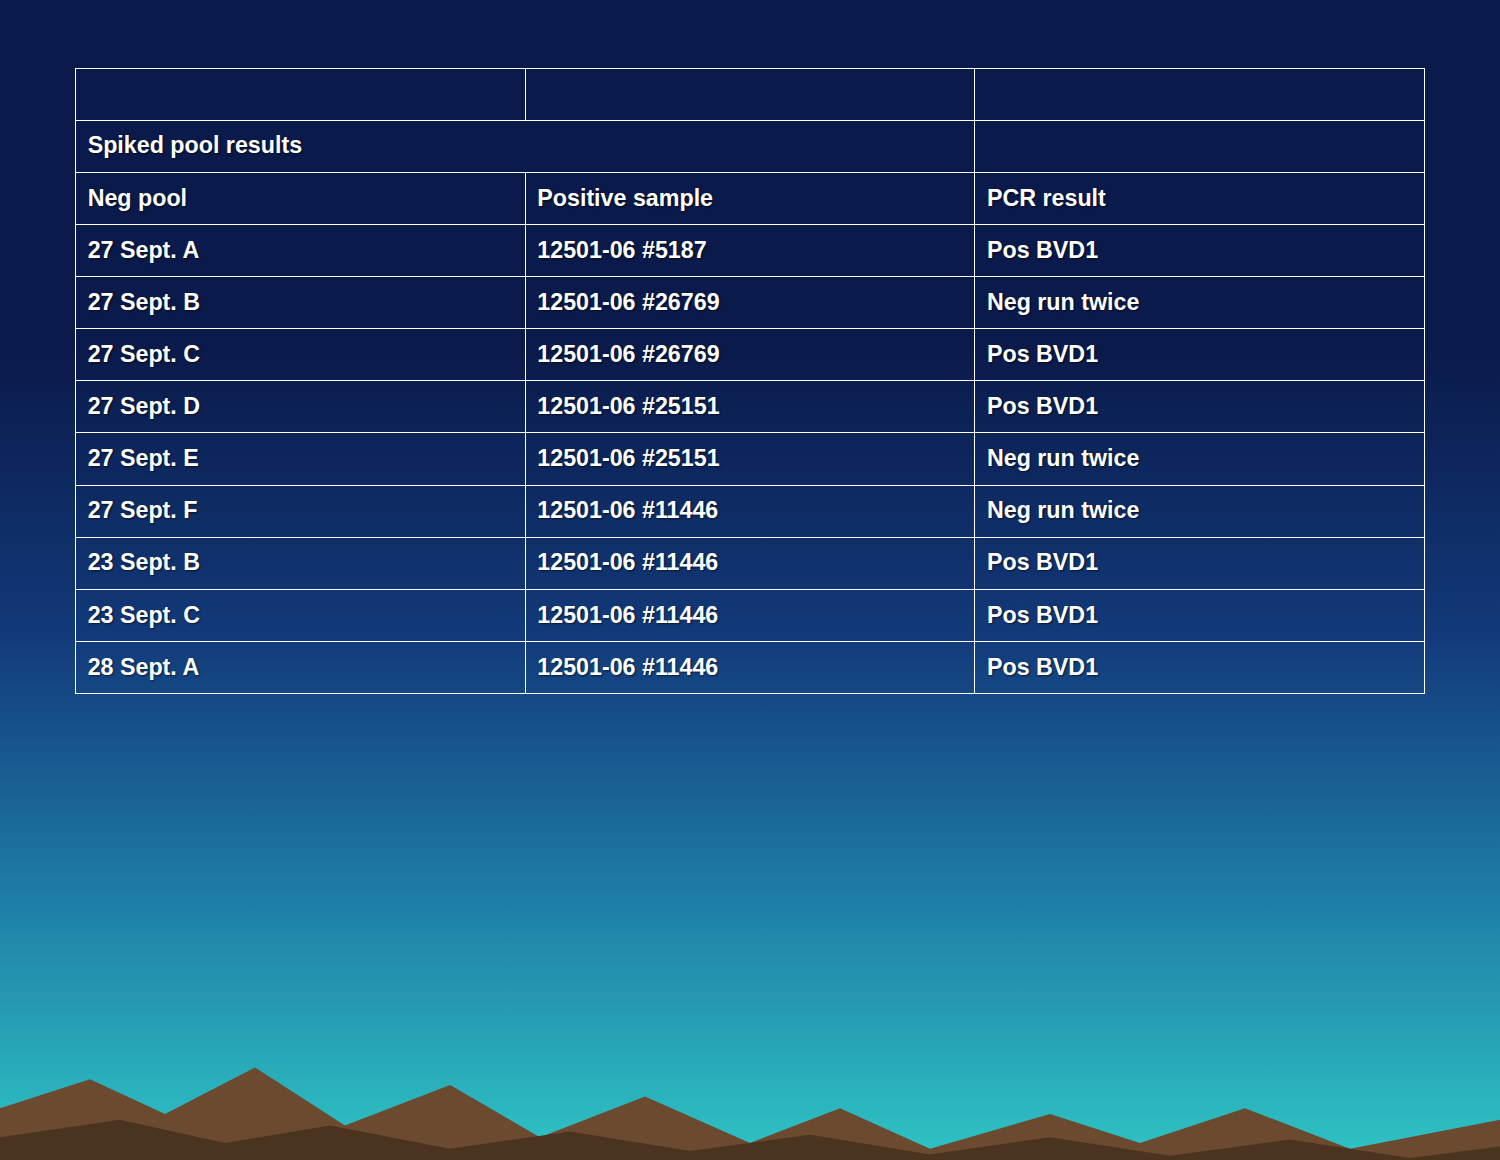| Spiked pool results | |
| Neg pool | Positive sample | PCR result |
| 27 Sept. A | 12501-06 #5187 | Pos BVD1 |
| 27 Sept. B | 12501-06 #26769 | Neg run twice |
| 27 Sept. C | 12501-06 #26769 | Pos BVD1 |
| 27 Sept. D | 12501-06 #25151 | Pos BVD1 |
| 27 Sept. E | 12501-06 #25151 | Neg run twice |
| 27 Sept. F | 12501-06 #11446 | Neg run twice |
| 23 Sept. B | 12501-06 #11446 | Pos BVD1 |
| 23 Sept. C | 12501-06 #11446 | Pos BVD1 |
| 28 Sept. A | 12501-06 #11446 | Pos BVD1 |